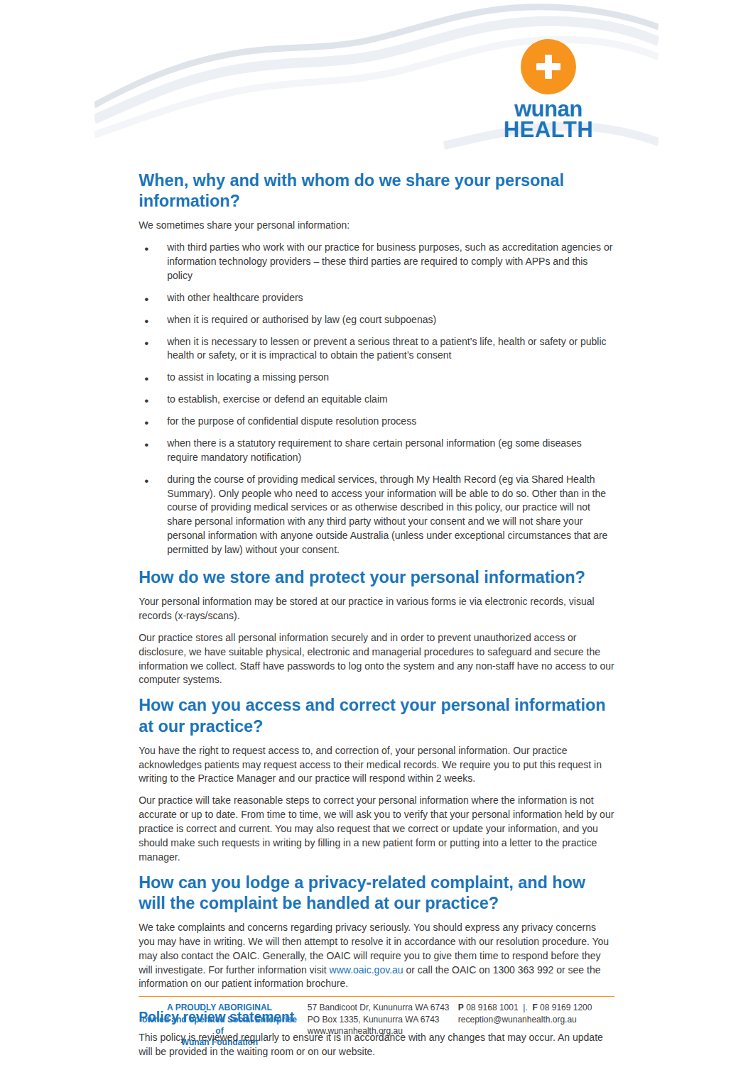wunan
HEALTH
When, why and with whom do we share your personal information?
We sometimes share your personal information:
with third parties who work with our practice for business purposes, such as accreditation agencies or information technology providers – these third parties are required to comply with APPs and this policy
with other healthcare providers
when it is required or authorised by law (eg court subpoenas)
when it is necessary to lessen or prevent a serious threat to a patient’s life, health or safety or public health or safety, or it is impractical to obtain the patient’s consent
to assist in locating a missing person
to establish, exercise or defend an equitable claim
for the purpose of confidential dispute resolution process
when there is a statutory requirement to share certain personal information (eg some diseases require mandatory notification)
during the course of providing medical services, through My Health Record (eg via Shared Health Summary). Only people who need to access your information will be able to do so. Other than in the course of providing medical services or as otherwise described in this policy, our practice will not share personal information with any third party without your consent and we will not share your personal information with anyone outside Australia (unless under exceptional circumstances that are permitted by law) without your consent.
How do we store and protect your personal information?
Your personal information may be stored at our practice in various forms ie via electronic records, visual records (x-rays/scans).
Our practice stores all personal information securely and in order to prevent unauthorized access or disclosure, we have suitable physical, electronic and managerial procedures to safeguard and secure the information we collect. Staff have passwords to log onto the system and any non-staff have no access to our computer systems.
How can you access and correct your personal information at our practice?
You have the right to request access to, and correction of, your personal information. Our practice acknowledges patients may request access to their medical records. We require you to put this request in writing to the Practice Manager and our practice will respond within 2 weeks.
Our practice will take reasonable steps to correct your personal information where the information is not accurate or up to date. From time to time, we will ask you to verify that your personal information held by our practice is correct and current. You may also request that we correct or update your information, and you should make such requests in writing by filling in a new patient form or putting into a letter to the practice manager.
How can you lodge a privacy-related complaint, and how will the complaint be handled at our practice?
We take complaints and concerns regarding privacy seriously. You should express any privacy concerns you may have in writing. We will then attempt to resolve it in accordance with our resolution procedure. You may also contact the OAIC. Generally, the OAIC will require you to give them time to respond before they will investigate. For further information visit www.oaic.gov.au or call the OAIC on 1300 363 992 or see the information on our patient information brochure.
Policy review statement
This policy is reviewed regularly to ensure it is in accordance with any changes that may occur. An update will be provided in the waiting room or on our website.
| A PROUDLY ABORIGINAL owned and operated Social Enterprise of Wunan Foundation | 57 Bandicoot Dr, Kununurra WA 6743 PO Box 1335, Kununurra WA 6743 www.wunanhealth.org.au | P 08 9168 1001 /. F 08 9169 1200 reception@wunanhealth.org.au |